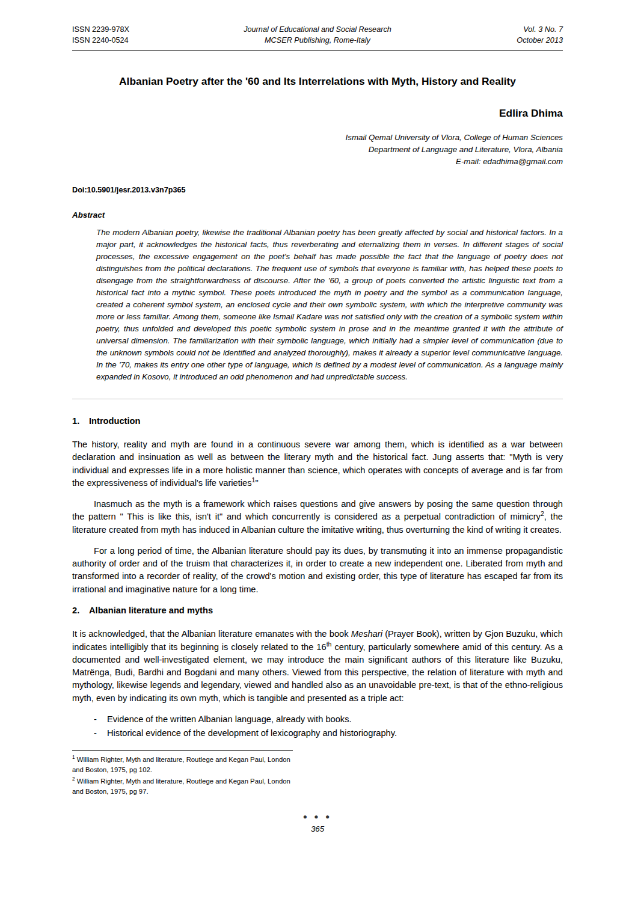ISSN 2239-978X
ISSN 2240-0524
Journal of Educational and Social Research
MCSER Publishing, Rome-Italy
Vol. 3 No. 7
October 2013
Albanian Poetry after the '60 and Its Interrelations with Myth, History and Reality
Edlira Dhima
Ismail Qemal University of Vlora, College of Human Sciences
Department of Language and Literature, Vlora, Albania
E-mail: edadhima@gmail.com
Doi:10.5901/jesr.2013.v3n7p365
Abstract
The modern Albanian poetry, likewise the traditional Albanian poetry has been greatly affected by social and historical factors. In a major part, it acknowledges the historical facts, thus reverberating and eternalizing them in verses. In different stages of social processes, the excessive engagement on the poet's behalf has made possible the fact that the language of poetry does not distinguishes from the political declarations. The frequent use of symbols that everyone is familiar with, has helped these poets to disengage from the straightforwardness of discourse. After the '60, a group of poets converted the artistic linguistic text from a historical fact into a mythic symbol. These poets introduced the myth in poetry and the symbol as a communication language, created a coherent symbol system, an enclosed cycle and their own symbolic system, with which the interpretive community was more or less familiar. Among them, someone like Ismail Kadare was not satisfied only with the creation of a symbolic system within poetry, thus unfolded and developed this poetic symbolic system in prose and in the meantime granted it with the attribute of universal dimension. The familiarization with their symbolic language, which initially had a simpler level of communication (due to the unknown symbols could not be identified and analyzed thoroughly), makes it already a superior level communicative language. In the '70, makes its entry one other type of language, which is defined by a modest level of communication. As a language mainly expanded in Kosovo, it introduced an odd phenomenon and had unpredictable success.
1. Introduction
The history, reality and myth are found in a continuous severe war among them, which is identified as a war between declaration and insinuation as well as between the literary myth and the historical fact. Jung asserts that: "Myth is very individual and expresses life in a more holistic manner than science, which operates with concepts of average and is far from the expressiveness of individual's life varieties1"
Inasmuch as the myth is a framework which raises questions and give answers by posing the same question through the pattern " This is like this, isn't it" and which concurrently is considered as a perpetual contradiction of mimicry2, the literature created from myth has induced in Albanian culture the imitative writing, thus overturning the kind of writing it creates.
For a long period of time, the Albanian literature should pay its dues, by transmuting it into an immense propagandistic authority of order and of the truism that characterizes it, in order to create a new independent one. Liberated from myth and transformed into a recorder of reality, of the crowd's motion and existing order, this type of literature has escaped far from its irrational and imaginative nature for a long time.
2. Albanian literature and myths
It is acknowledged, that the Albanian literature emanates with the book Meshari (Prayer Book), written by Gjon Buzuku, which indicates intelligibly that its beginning is closely related to the 16th century, particularly somewhere amid of this century. As a documented and well-investigated element, we may introduce the main significant authors of this literature like Buzuku, Matrënga, Budi, Bardhi and Bogdani and many others. Viewed from this perspective, the relation of literature with myth and mythology, likewise legends and legendary, viewed and handled also as an unavoidable pre-text, is that of the ethno-religious myth, even by indicating its own myth, which is tangible and presented as a triple act:
Evidence of the written Albanian language, already with books.
Historical evidence of the development of lexicography and historiography.
1 William Righter, Myth and literature, Routlege and Kegan Paul, London and Boston, 1975, pg 102.
2 William Righter, Myth and literature, Routlege and Kegan Paul, London and Boston, 1975, pg 97.
● ● ●
365